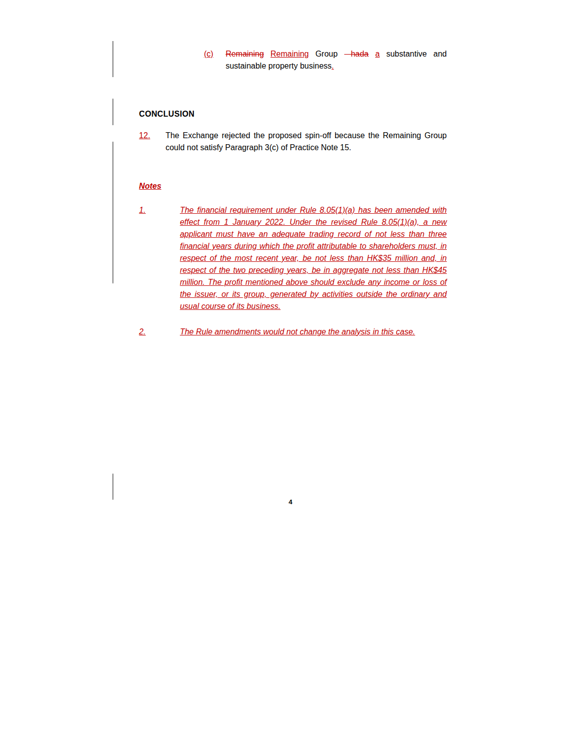(c) Remaining Remaining Group had a a substantive and sustainable property business.
CONCLUSION
12. The Exchange rejected the proposed spin-off because the Remaining Group could not satisfy Paragraph 3(c) of Practice Note 15.
Notes
1. The financial requirement under Rule 8.05(1)(a) has been amended with effect from 1 January 2022. Under the revised Rule 8.05(1)(a), a new applicant must have an adequate trading record of not less than three financial years during which the profit attributable to shareholders must, in respect of the most recent year, be not less than HK$35 million and, in respect of the two preceding years, be in aggregate not less than HK$45 million. The profit mentioned above should exclude any income or loss of the issuer, or its group, generated by activities outside the ordinary and usual course of its business.
2. The Rule amendments would not change the analysis in this case.
4